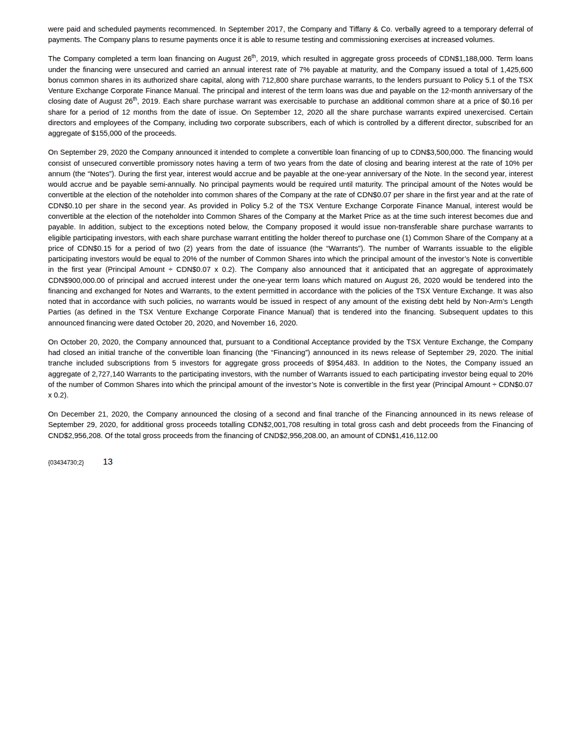were paid and scheduled payments recommenced. In September 2017, the Company and Tiffany & Co. verbally agreed to a temporary deferral of payments. The Company plans to resume payments once it is able to resume testing and commissioning exercises at increased volumes.
The Company completed a term loan financing on August 26th, 2019, which resulted in aggregate gross proceeds of CDN$1,188,000. Term loans under the financing were unsecured and carried an annual interest rate of 7% payable at maturity, and the Company issued a total of 1,425,600 bonus common shares in its authorized share capital, along with 712,800 share purchase warrants, to the lenders pursuant to Policy 5.1 of the TSX Venture Exchange Corporate Finance Manual. The principal and interest of the term loans was due and payable on the 12-month anniversary of the closing date of August 26th, 2019. Each share purchase warrant was exercisable to purchase an additional common share at a price of $0.16 per share for a period of 12 months from the date of issue. On September 12, 2020 all the share purchase warrants expired unexercised. Certain directors and employees of the Company, including two corporate subscribers, each of which is controlled by a different director, subscribed for an aggregate of $155,000 of the proceeds.
On September 29, 2020 the Company announced it intended to complete a convertible loan financing of up to CDN$3,500,000. The financing would consist of unsecured convertible promissory notes having a term of two years from the date of closing and bearing interest at the rate of 10% per annum (the “Notes”). During the first year, interest would accrue and be payable at the one-year anniversary of the Note. In the second year, interest would accrue and be payable semi-annually. No principal payments would be required until maturity. The principal amount of the Notes would be convertible at the election of the noteholder into common shares of the Company at the rate of CDN$0.07 per share in the first year and at the rate of CDN$0.10 per share in the second year. As provided in Policy 5.2 of the TSX Venture Exchange Corporate Finance Manual, interest would be convertible at the election of the noteholder into Common Shares of the Company at the Market Price as at the time such interest becomes due and payable. In addition, subject to the exceptions noted below, the Company proposed it would issue non-transferable share purchase warrants to eligible participating investors, with each share purchase warrant entitling the holder thereof to purchase one (1) Common Share of the Company at a price of CDN$0.15 for a period of two (2) years from the date of issuance (the “Warrants”). The number of Warrants issuable to the eligible participating investors would be equal to 20% of the number of Common Shares into which the principal amount of the investor’s Note is convertible in the first year (Principal Amount ÷ CDN$0.07 x 0.2). The Company also announced that it anticipated that an aggregate of approximately CDN$900,000.00 of principal and accrued interest under the one-year term loans which matured on August 26, 2020 would be tendered into the financing and exchanged for Notes and Warrants, to the extent permitted in accordance with the policies of the TSX Venture Exchange. It was also noted that in accordance with such policies, no warrants would be issued in respect of any amount of the existing debt held by Non-Arm’s Length Parties (as defined in the TSX Venture Exchange Corporate Finance Manual) that is tendered into the financing. Subsequent updates to this announced financing were dated October 20, 2020, and November 16, 2020.
On October 20, 2020, the Company announced that, pursuant to a Conditional Acceptance provided by the TSX Venture Exchange, the Company had closed an initial tranche of the convertible loan financing (the “Financing”) announced in its news release of September 29, 2020. The initial tranche included subscriptions from 5 investors for aggregate gross proceeds of $954,483. In addition to the Notes, the Company issued an aggregate of 2,727,140 Warrants to the participating investors, with the number of Warrants issued to each participating investor being equal to 20% of the number of Common Shares into which the principal amount of the investor’s Note is convertible in the first year (Principal Amount ÷ CDN$0.07 x 0.2).
On December 21, 2020, the Company announced the closing of a second and final tranche of the Financing announced in its news release of September 29, 2020, for additional gross proceeds totalling CDN$2,001,708 resulting in total gross cash and debt proceeds from the Financing of CND$2,956,208. Of the total gross proceeds from the financing of CND$2,956,208.00, an amount of CDN$1,416,112.00
{03434730;2} 13